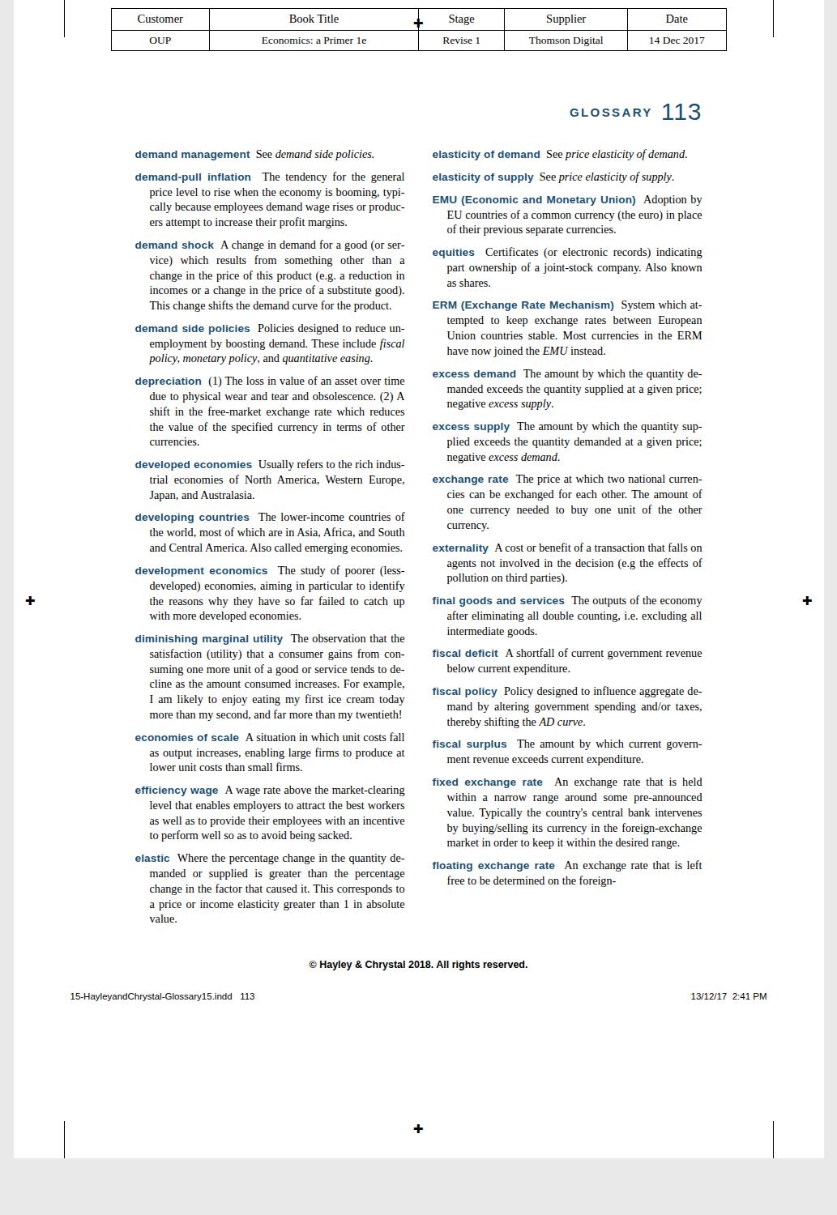✚
✚
✚
| Customer | Book Title | Stage | Supplier | Date |
| OUP | Economics: a Primer 1e | Revise 1 | Thomson Digital | 14 Dec 2017 |
GLOSSARY 113
demand management See demand side policies.
demand-pull inflation The tendency for the general price level to rise when the economy is booming, typically because employees demand wage rises or producers attempt to increase their profit margins.
demand shock A change in demand for a good (or service) which results from something other than a change in the price of this product (e.g. a reduction in incomes or a change in the price of a substitute good). This change shifts the demand curve for the product.
demand side policies Policies designed to reduce unemployment by boosting demand. These include fiscal policy, monetary policy, and quantitative easing.
depreciation (1) The loss in value of an asset over time due to physical wear and tear and obsolescence. (2) A shift in the free-market exchange rate which reduces the value of the specified currency in terms of other currencies.
developed economies Usually refers to the rich industrial economies of North America, Western Europe, Japan, and Australasia.
developing countries The lower-income countries of the world, most of which are in Asia, Africa, and South and Central America. Also called emerging economies.
development economics The study of poorer (less-developed) economies, aiming in particular to identify the reasons why they have so far failed to catch up with more developed economies.
diminishing marginal utility The observation that the satisfaction (utility) that a consumer gains from consuming one more unit of a good or service tends to decline as the amount consumed increases. For example, I am likely to enjoy eating my first ice cream today more than my second, and far more than my twentieth!
economies of scale A situation in which unit costs fall as output increases, enabling large firms to produce at lower unit costs than small firms.
efficiency wage A wage rate above the market-clearing level that enables employers to attract the best workers as well as to provide their employees with an incentive to perform well so as to avoid being sacked.
elastic Where the percentage change in the quantity demanded or supplied is greater than the percentage change in the factor that caused it. This corresponds to a price or income elasticity greater than 1 in absolute value.
elasticity of demand See price elasticity of demand.
elasticity of supply See price elasticity of supply.
EMU (Economic and Monetary Union) Adoption by EU countries of a common currency (the euro) in place of their previous separate currencies.
equities Certificates (or electronic records) indicating part ownership of a joint-stock company. Also known as shares.
ERM (Exchange Rate Mechanism) System which attempted to keep exchange rates between European Union countries stable. Most currencies in the ERM have now joined the EMU instead.
excess demand The amount by which the quantity demanded exceeds the quantity supplied at a given price; negative excess supply.
excess supply The amount by which the quantity supplied exceeds the quantity demanded at a given price; negative excess demand.
exchange rate The price at which two national currencies can be exchanged for each other. The amount of one currency needed to buy one unit of the other currency.
externality A cost or benefit of a transaction that falls on agents not involved in the decision (e.g the effects of pollution on third parties).
final goods and services The outputs of the economy after eliminating all double counting, i.e. excluding all intermediate goods.
fiscal deficit A shortfall of current government revenue below current expenditure.
fiscal policy Policy designed to influence aggregate demand by altering government spending and/or taxes, thereby shifting the AD curve.
fiscal surplus The amount by which current government revenue exceeds current expenditure.
fixed exchange rate An exchange rate that is held within a narrow range around some pre-announced value. Typically the country's central bank intervenes by buying/selling its currency in the foreign-exchange market in order to keep it within the desired range.
floating exchange rate An exchange rate that is left free to be determined on the foreign-
© Hayley & Chrystal 2018. All rights reserved.
✚
15-HayleyandChrystal-Glossary15.indd 113
13/12/17 2:41 PM